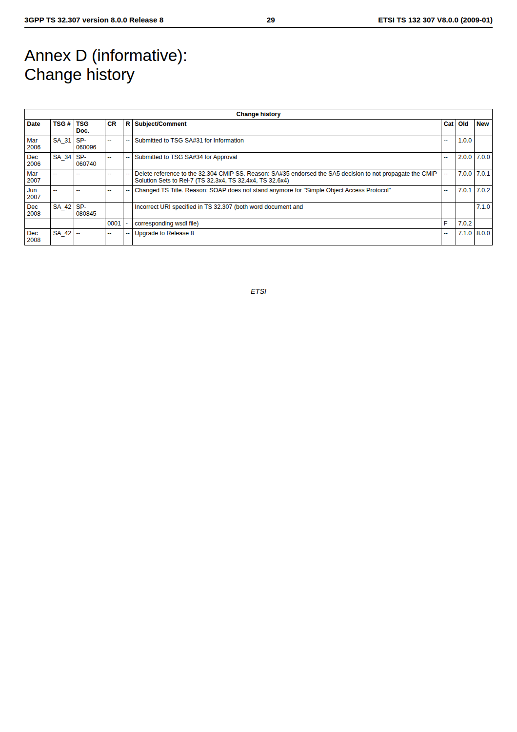3GPP TS 32.307 version 8.0.0 Release 8 29 ETSI TS 132 307 V8.0.0 (2009-01)
Annex D (informative):
Change history
Change history
| Date | TSG # | TSG Doc. | CR | R | Subject/Comment | Cat | Old | New |
| --- | --- | --- | --- | --- | --- | --- | --- | --- |
| Mar 2006 | SA_31 | SP-060096 | -- | -- | Submitted to TSG SA#31 for Information | -- | 1.0.0 | |
| Dec 2006 | SA_34 | SP-060740 | -- | -- | Submitted to TSG SA#34 for Approval | -- | 2.0.0 | 7.0.0 |
| Mar 2007 | -- | -- | -- | -- | Delete reference to the 32.304 CMIP SS. Reason: SA#35 endorsed the SA5 decision to not propagate the CMIP Solution Sets to Rel-7 (TS 32.3x4, TS 32.4x4, TS 32.6x4) | -- | 7.0.0 | 7.0.1 |
| Jun 2007 | -- | -- | -- | -- | Changed TS Title. Reason: SOAP does not stand anymore for "Simple Object Access Protocol" | -- | 7.0.1 | 7.0.2 |
| Dec 2008 | SA_42 | SP-080845 | | | Incorrect URI specified in TS 32.307 (both word document and | | | 7.1.0 |
| | | | 0001 | - | corresponding wsdl file) | F | 7.0.2 | |
| Dec 2008 | SA_42 | -- | -- | -- | Upgrade to Release 8 | -- | 7.1.0 | 8.0.0 |
ETSI